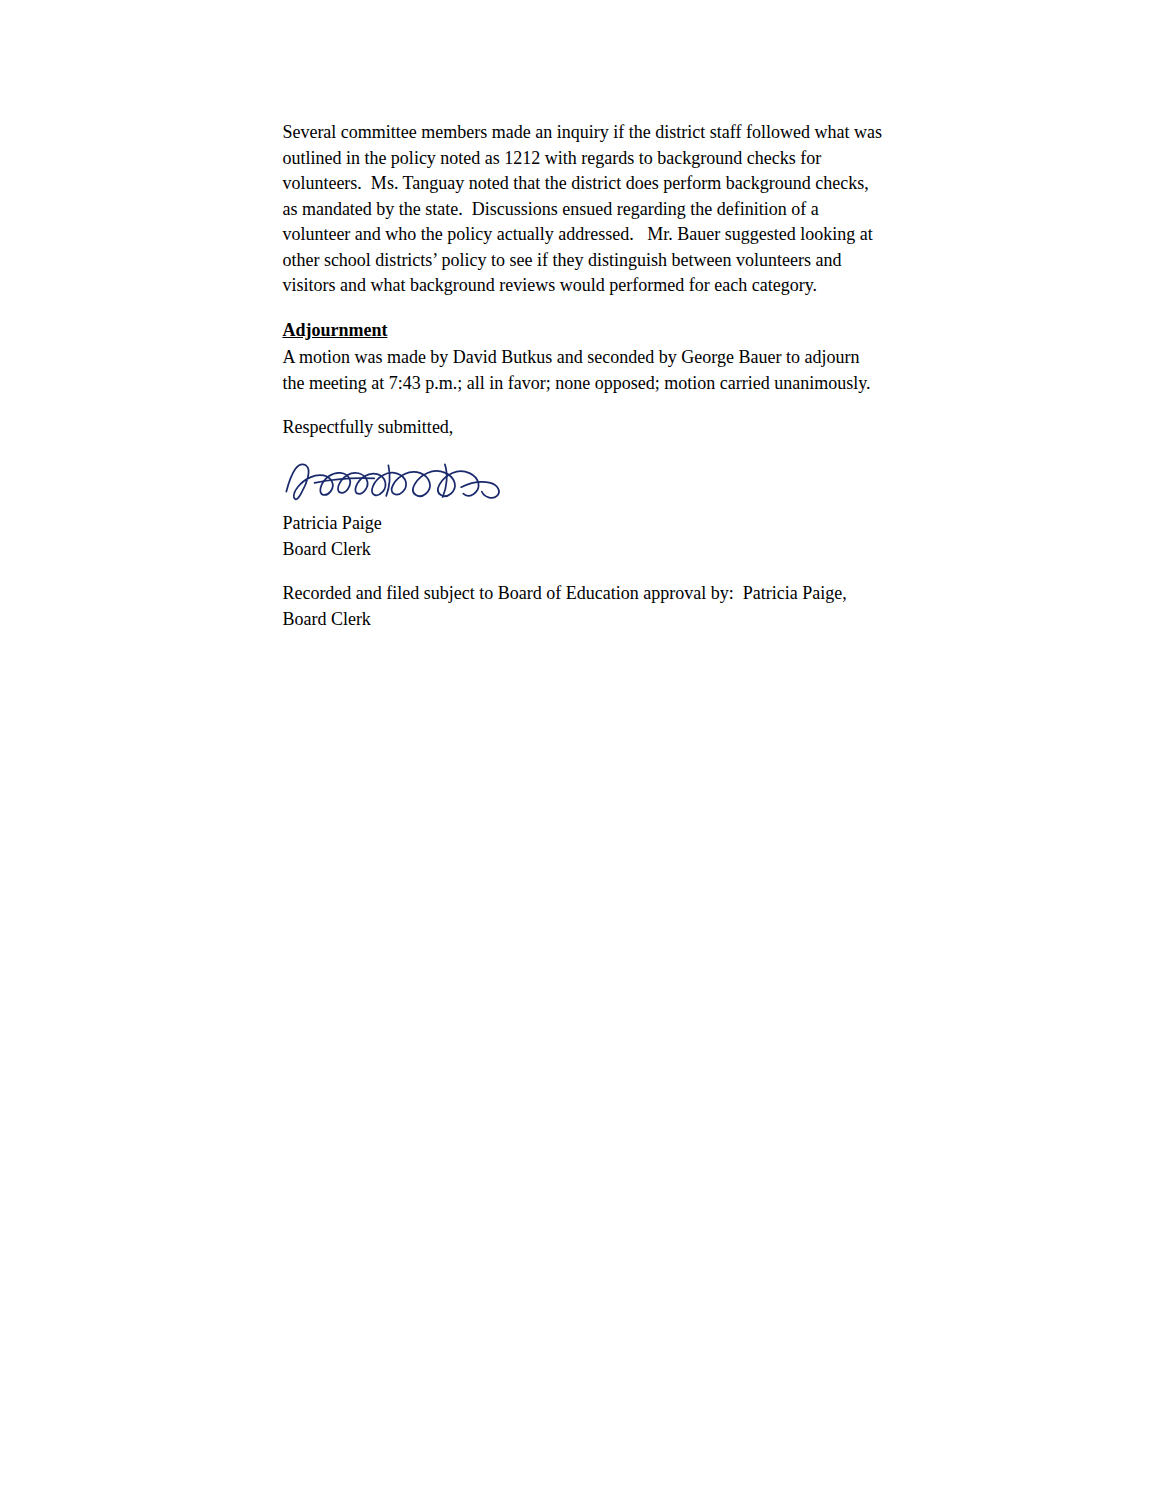Several committee members made an inquiry if the district staff followed what was outlined in the policy noted as 1212 with regards to background checks for volunteers. Ms. Tanguay noted that the district does perform background checks, as mandated by the state. Discussions ensued regarding the definition of a volunteer and who the policy actually addressed. Mr. Bauer suggested looking at other school districts’ policy to see if they distinguish between volunteers and visitors and what background reviews would performed for each category.
Adjournment
A motion was made by David Butkus and seconded by George Bauer to adjourn the meeting at 7:43 p.m.; all in favor; none opposed; motion carried unanimously.
Respectfully submitted,
Patricia Paige
Board Clerk
Recorded and filed subject to Board of Education approval by: Patricia Paige, Board Clerk